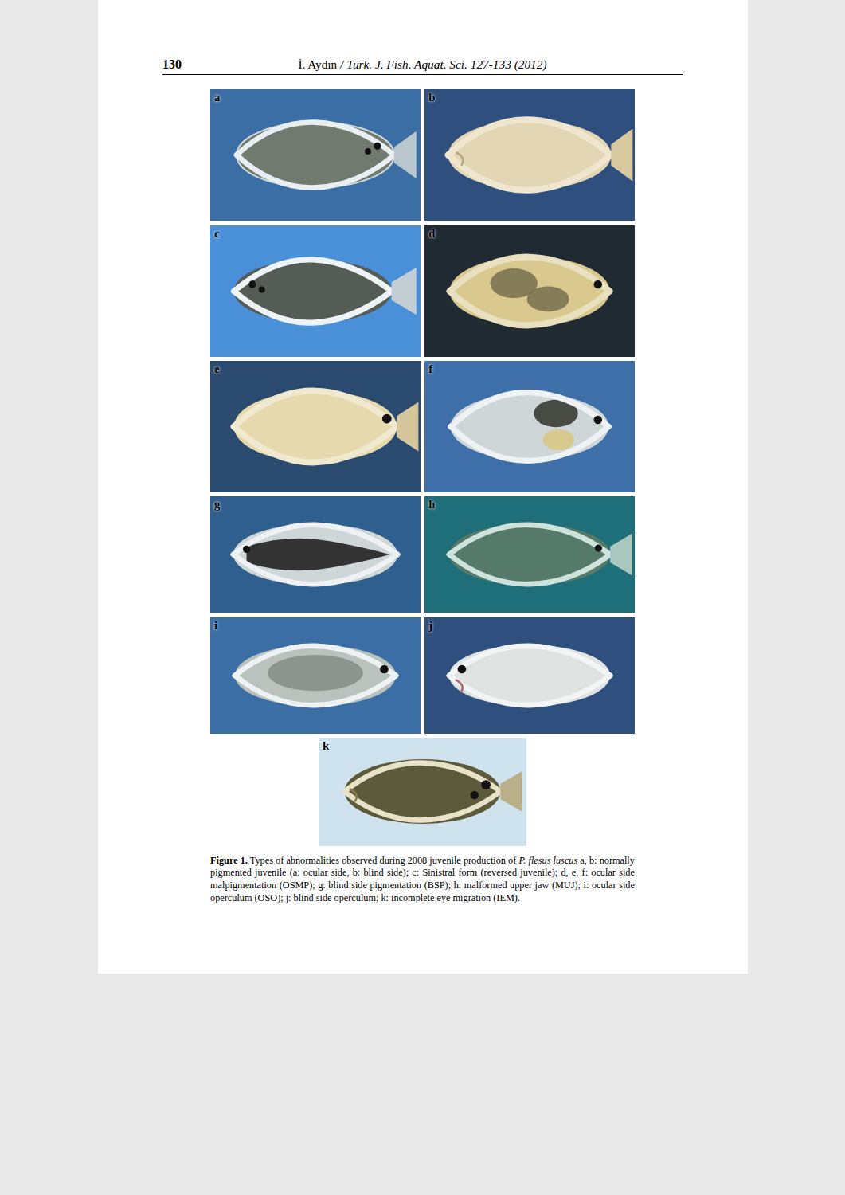130
İ. Aydın / Turk. J. Fish. Aquat. Sci. 127-133 (2012)
a
b
c
d
e
f
g
h
i
j
k
Figure 1. Types of abnormalities observed during 2008 juvenile production of P. flesus luscus a, b: normally pigmented juvenile (a: ocular side, b: blind side); c: Sinistral form (reversed juvenile); d, e, f: ocular side malpigmentation (OSMP); g: blind side pigmentation (BSP); h: malformed upper jaw (MUJ); i: ocular side operculum (OSO); j: blind side operculum; k: incomplete eye migration (IEM).